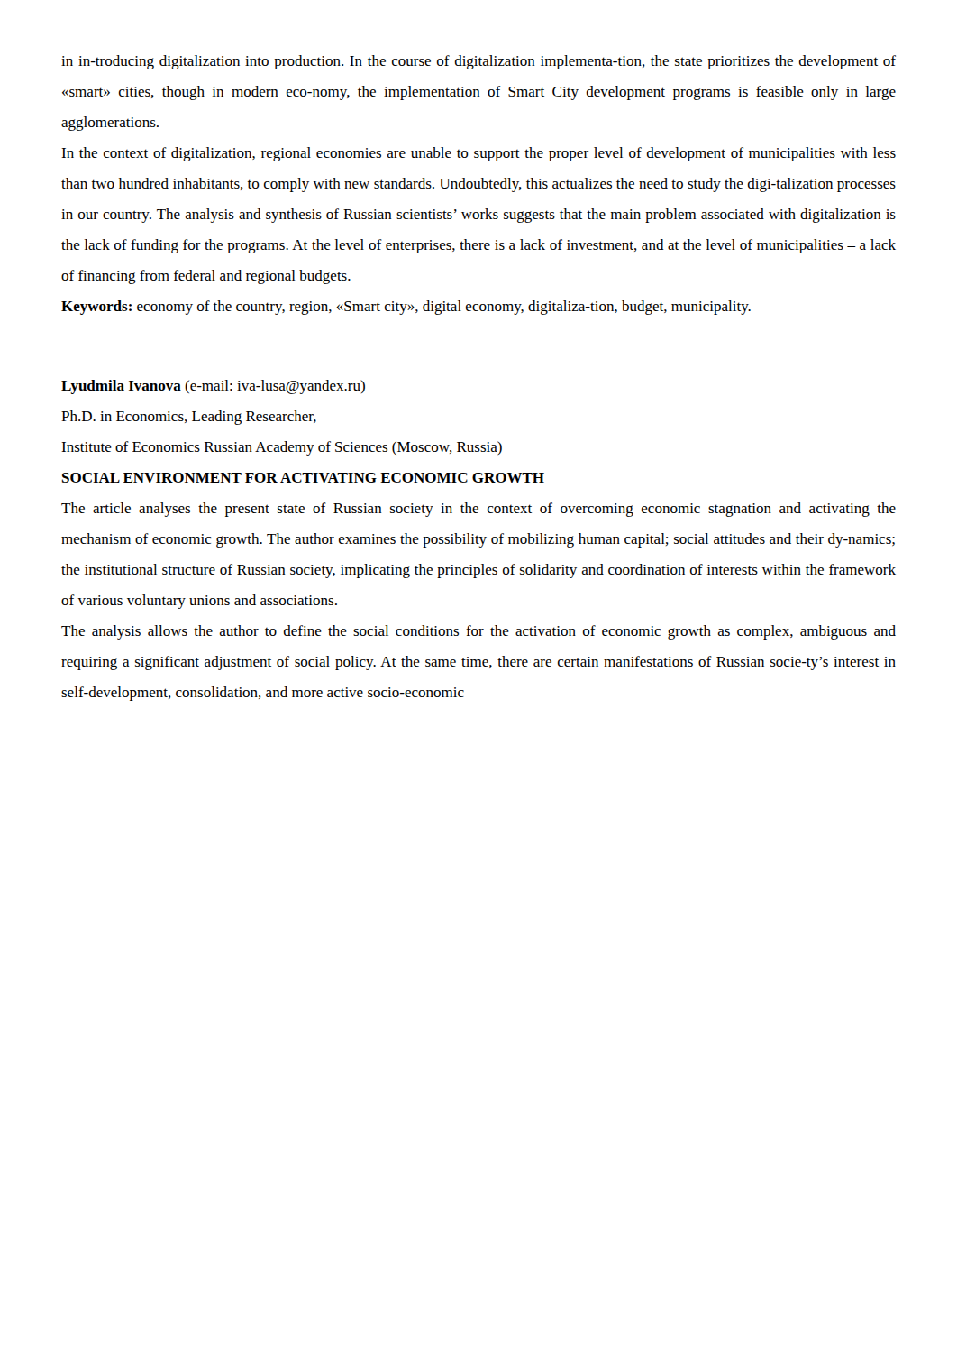in in-troducing digitalization into production. In the course of digitalization implementa-tion, the state prioritizes the development of «smart» cities, though in modern eco-nomy, the implementation of Smart City development programs is feasible only in large agglomerations.
In the context of digitalization, regional economies are unable to support the proper level of development of municipalities with less than two hundred inhabitants, to comply with new standards. Undoubtedly, this actualizes the need to study the digi-talization processes in our country. The analysis and synthesis of Russian scientists’ works suggests that the main problem associated with digitalization is the lack of funding for the programs. At the level of enterprises, there is a lack of investment, and at the level of municipalities – a lack of financing from federal and regional budgets.
Keywords: economy of the country, region, «Smart city», digital economy, digitaliza-tion, budget, municipality.
Lyudmila Ivanova (e-mail: iva-lusa@yandex.ru)
Ph.D. in Economics, Leading Researcher,
Institute of Economics Russian Academy of Sciences (Moscow, Russia)
SOCIAL ENVIRONMENT FOR ACTIVATING ECONOMIC GROWTH
The article analyses the present state of Russian society in the context of overcoming economic stagnation and activating the mechanism of economic growth. The author examines the possibility of mobilizing human capital; social attitudes and their dy-namics; the institutional structure of Russian society, implicating the principles of solidarity and coordination of interests within the framework of various voluntary unions and associations.
The analysis allows the author to define the social conditions for the activation of economic growth as complex, ambiguous and requiring a significant adjustment of social policy. At the same time, there are certain manifestations of Russian socie-ty’s interest in self-development, consolidation, and more active socio-economic